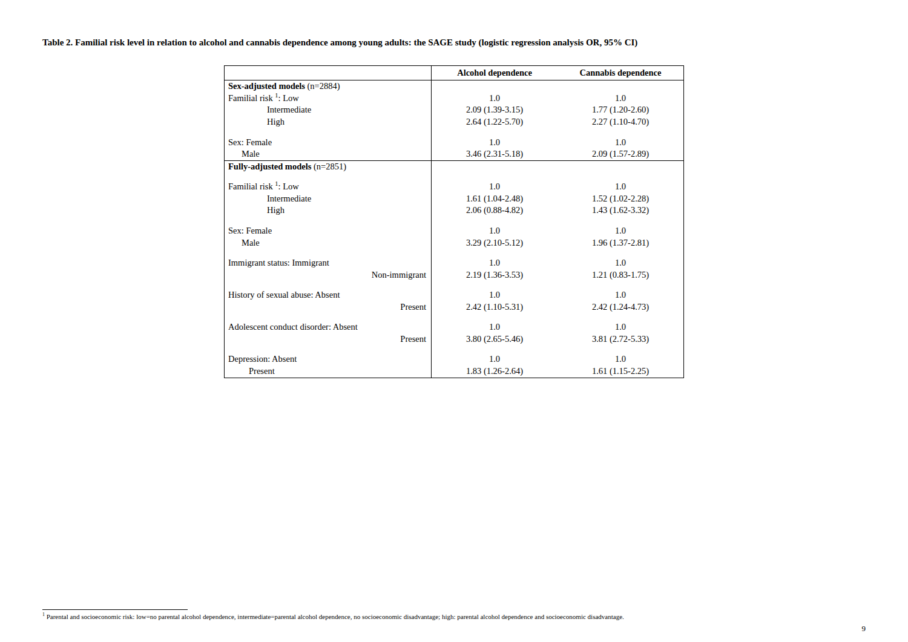Table 2. Familial risk level in relation to alcohol and cannabis dependence among young adults: the SAGE study (logistic regression analysis OR, 95% CI)
| | Alcohol dependence | Cannabis dependence |
| --- | --- | --- |
| Sex-adjusted models (n=2884) | | |
| Familial risk 1 : Low | 1.0 | 1.0 |
| Intermediate | 2.09 (1.39-3.15) | 1.77 (1.20-2.60) |
| High | 2.64 (1.22-5.70) | 2.27 (1.10-4.70) |
| Sex: Female | 1.0 | 1.0 |
| Male | 3.46 (2.31-5.18) | 2.09 (1.57-2.89) |
| Fully-adjusted models (n=2851) | | |
| Familial risk 1 : Low | 1.0 | 1.0 |
| Intermediate | 1.61 (1.04-2.48) | 1.52 (1.02-2.28) |
| High | 2.06 (0.88-4.82) | 1.43 (1.62-3.32) |
| Sex: Female | 1.0 | 1.0 |
| Male | 3.29 (2.10-5.12) | 1.96 (1.37-2.81) |
| Immigrant status: Immigrant | 1.0 | 1.0 |
| Non-immigrant | 2.19 (1.36-3.53) | 1.21 (0.83-1.75) |
| History of sexual abuse: Absent | 1.0 | 1.0 |
| Present | 2.42 (1.10-5.31) | 2.42 (1.24-4.73) |
| Adolescent conduct disorder: Absent | 1.0 | 1.0 |
| Present | 3.80 (2.65-5.46) | 3.81 (2.72-5.33) |
| Depression: Absent | 1.0 | 1.0 |
| Present | 1.83 (1.26-2.64) | 1.61 (1.15-2.25) |
1 Parental and socioeconomic risk: low=no parental alcohol dependence, intermediate=parental alcohol dependence, no socioeconomic disadvantage; high: parental alcohol dependence and socioeconomic disadvantage.
9